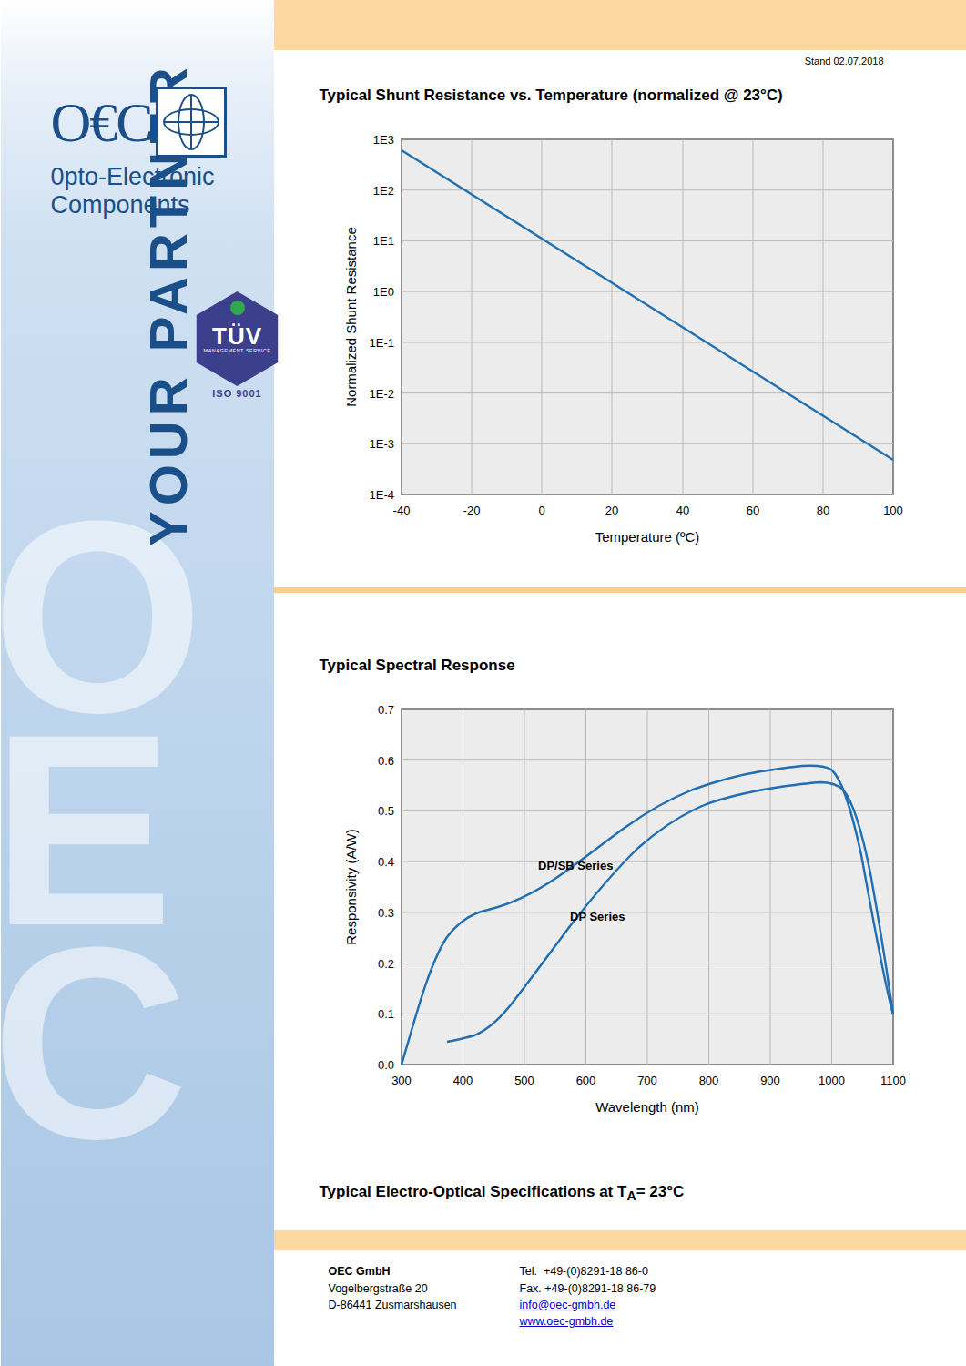OEC
YOUR PARTNER
O€C
0pto-Electronic
Components
TÜV
MANAGEMENT SERVICE
ISO 9001
Stand 02.07.2018
Typical Shunt Resistance vs. Temperature (normalized @ 23°C)
1E3 1E2 1E1 1E0 1E-1 1E-2 1E-3 1E-4 -40 -20 0 20 40 60 80 100 Temperature (ºC) Normalized Shunt Resistance
Typical Spectral Response
0.7 0.6 0.5 0.4 0.3 0.2 0.1 0.0 300 400 500 600 700 800 900 1000 1100 Wavelength (nm) Responsivity (A/W) DP/SB Series DP Series
Typical Electro-Optical Specifications at TA= 23°C
OEC GmbH
Vogelbergstraße 20
D-86441 Zusmarshausen
Tel. +49-(0)8291-18 86-0
Fax. +49-(0)8291-18 86-79
info@oec-gmbh.de
www.oec-gmbh.de